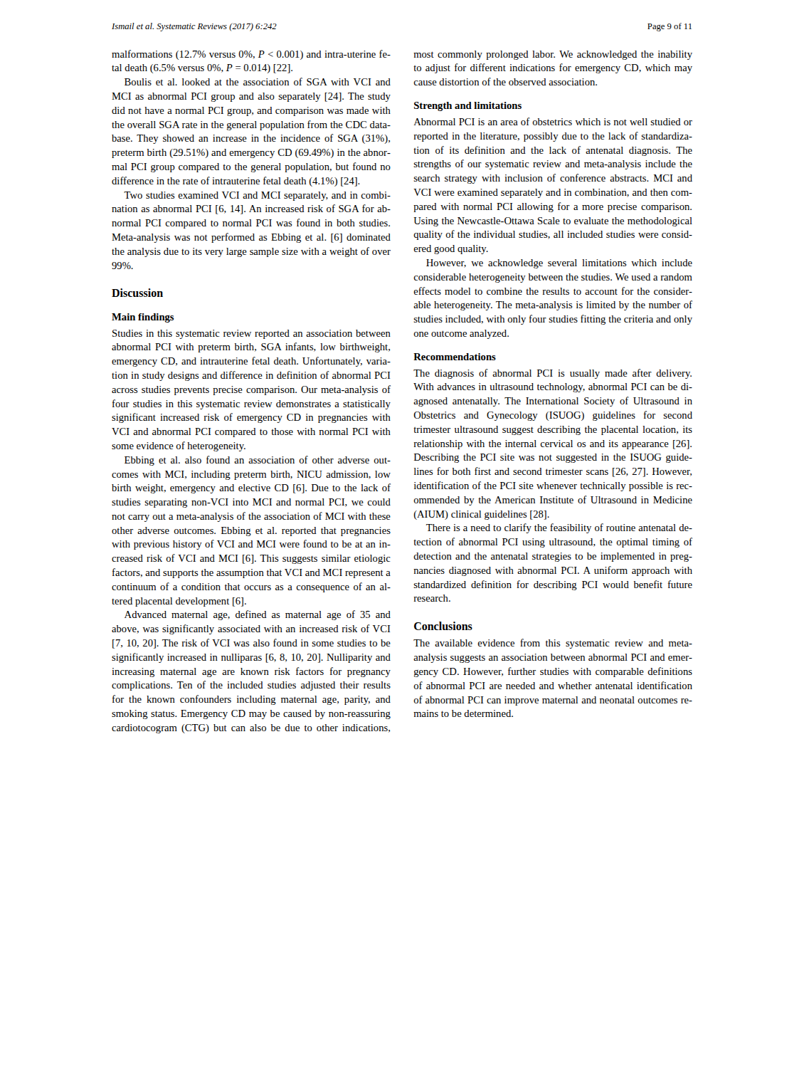Ismail et al. Systematic Reviews (2017) 6:242 Page 9 of 11
malformations (12.7% versus 0%, P < 0.001) and intra-uterine fetal death (6.5% versus 0%, P = 0.014) [22].
Boulis et al. looked at the association of SGA with VCI and MCI as abnormal PCI group and also separately [24]. The study did not have a normal PCI group, and comparison was made with the overall SGA rate in the general population from the CDC database. They showed an increase in the incidence of SGA (31%), preterm birth (29.51%) and emergency CD (69.49%) in the abnormal PCI group compared to the general population, but found no difference in the rate of intrauterine fetal death (4.1%) [24].
Two studies examined VCI and MCI separately, and in combination as abnormal PCI [6, 14]. An increased risk of SGA for abnormal PCI compared to normal PCI was found in both studies. Meta-analysis was not performed as Ebbing et al. [6] dominated the analysis due to its very large sample size with a weight of over 99%.
Discussion
Main findings
Studies in this systematic review reported an association between abnormal PCI with preterm birth, SGA infants, low birthweight, emergency CD, and intrauterine fetal death. Unfortunately, variation in study designs and difference in definition of abnormal PCI across studies prevents precise comparison. Our meta-analysis of four studies in this systematic review demonstrates a statistically significant increased risk of emergency CD in pregnancies with VCI and abnormal PCI compared to those with normal PCI with some evidence of heterogeneity.
Ebbing et al. also found an association of other adverse outcomes with MCI, including preterm birth, NICU admission, low birth weight, emergency and elective CD [6]. Due to the lack of studies separating non-VCI into MCI and normal PCI, we could not carry out a meta-analysis of the association of MCI with these other adverse outcomes. Ebbing et al. reported that pregnancies with previous history of VCI and MCI were found to be at an increased risk of VCI and MCI [6]. This suggests similar etiologic factors, and supports the assumption that VCI and MCI represent a continuum of a condition that occurs as a consequence of an altered placental development [6].
Advanced maternal age, defined as maternal age of 35 and above, was significantly associated with an increased risk of VCI [7, 10, 20]. The risk of VCI was also found in some studies to be significantly increased in nulliparas [6, 8, 10, 20]. Nulliparity and increasing maternal age are known risk factors for pregnancy complications. Ten of the included studies adjusted their results for the known confounders including maternal age, parity, and smoking status. Emergency CD may be caused by non-reassuring cardiotocogram (CTG) but can also be due to other indications, most commonly prolonged labor. We acknowledged the inability to adjust for different indications for emergency CD, which may cause distortion of the observed association.
Strength and limitations
Abnormal PCI is an area of obstetrics which is not well studied or reported in the literature, possibly due to the lack of standardization of its definition and the lack of antenatal diagnosis. The strengths of our systematic review and meta-analysis include the search strategy with inclusion of conference abstracts. MCI and VCI were examined separately and in combination, and then compared with normal PCI allowing for a more precise comparison. Using the Newcastle-Ottawa Scale to evaluate the methodological quality of the individual studies, all included studies were considered good quality.
However, we acknowledge several limitations which include considerable heterogeneity between the studies. We used a random effects model to combine the results to account for the considerable heterogeneity. The meta-analysis is limited by the number of studies included, with only four studies fitting the criteria and only one outcome analyzed.
Recommendations
The diagnosis of abnormal PCI is usually made after delivery. With advances in ultrasound technology, abnormal PCI can be diagnosed antenatally. The International Society of Ultrasound in Obstetrics and Gynecology (ISUOG) guidelines for second trimester ultrasound suggest describing the placental location, its relationship with the internal cervical os and its appearance [26]. Describing the PCI site was not suggested in the ISUOG guidelines for both first and second trimester scans [26, 27]. However, identification of the PCI site whenever technically possible is recommended by the American Institute of Ultrasound in Medicine (AIUM) clinical guidelines [28].
There is a need to clarify the feasibility of routine antenatal detection of abnormal PCI using ultrasound, the optimal timing of detection and the antenatal strategies to be implemented in pregnancies diagnosed with abnormal PCI. A uniform approach with standardized definition for describing PCI would benefit future research.
Conclusions
The available evidence from this systematic review and meta-analysis suggests an association between abnormal PCI and emergency CD. However, further studies with comparable definitions of abnormal PCI are needed and whether antenatal identification of abnormal PCI can improve maternal and neonatal outcomes remains to be determined.